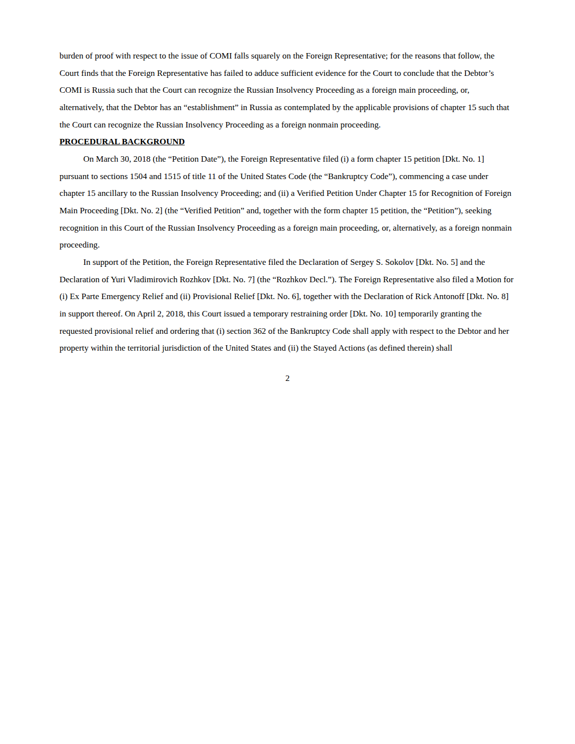burden of proof with respect to the issue of COMI falls squarely on the Foreign Representative; for the reasons that follow, the Court finds that the Foreign Representative has failed to adduce sufficient evidence for the Court to conclude that the Debtor’s COMI is Russia such that the Court can recognize the Russian Insolvency Proceeding as a foreign main proceeding, or, alternatively, that the Debtor has an “establishment” in Russia as contemplated by the applicable provisions of chapter 15 such that the Court can recognize the Russian Insolvency Proceeding as a foreign nonmain proceeding.
PROCEDURAL BACKGROUND
On March 30, 2018 (the “Petition Date”), the Foreign Representative filed (i) a form chapter 15 petition [Dkt. No. 1] pursuant to sections 1504 and 1515 of title 11 of the United States Code (the “Bankruptcy Code”), commencing a case under chapter 15 ancillary to the Russian Insolvency Proceeding; and (ii) a Verified Petition Under Chapter 15 for Recognition of Foreign Main Proceeding [Dkt. No. 2] (the “Verified Petition” and, together with the form chapter 15 petition, the “Petition”), seeking recognition in this Court of the Russian Insolvency Proceeding as a foreign main proceeding, or, alternatively, as a foreign nonmain proceeding.
In support of the Petition, the Foreign Representative filed the Declaration of Sergey S. Sokolov [Dkt. No. 5] and the Declaration of Yuri Vladimirovich Rozhkov [Dkt. No. 7] (the “Rozhkov Decl.”). The Foreign Representative also filed a Motion for (i) Ex Parte Emergency Relief and (ii) Provisional Relief [Dkt. No. 6], together with the Declaration of Rick Antonoff [Dkt. No. 8] in support thereof. On April 2, 2018, this Court issued a temporary restraining order [Dkt. No. 10] temporarily granting the requested provisional relief and ordering that (i) section 362 of the Bankruptcy Code shall apply with respect to the Debtor and her property within the territorial jurisdiction of the United States and (ii) the Stayed Actions (as defined therein) shall
2